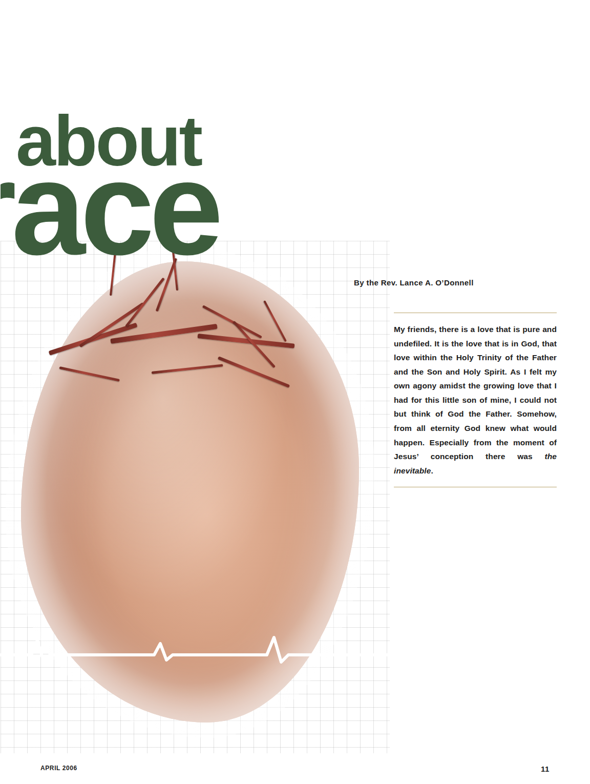about
race
By the Rev. Lance A. O’Donnell
My friends, there is a love that is pure and undefiled. It is the love that is in God, that love within the Holy Trinity of the Father and the Son and Holy Spirit. As I felt my own agony amidst the growing love that I had for this little son of mine, I could not but think of God the Father. Somehow, from all eternity God knew what would happen. Especially from the moment of Jesus’ conception there was the inevitable.
APRIL 2006 11